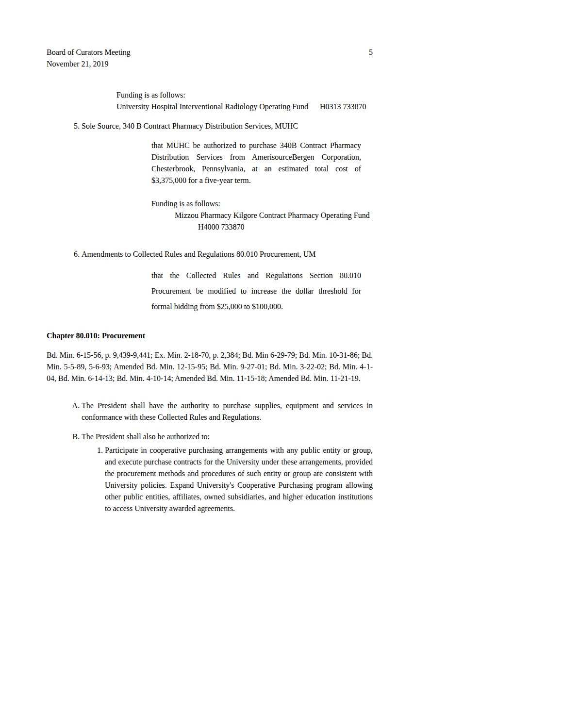Board of Curators Meeting
November 21, 2019
5
Funding is as follows:
University Hospital Interventional Radiology Operating Fund H0313 733870
Sole Source, 340 B Contract Pharmacy Distribution Services, MUHC
that MUHC be authorized to purchase 340B Contract Pharmacy Distribution Services from AmerisourceBergen Corporation, Chesterbrook, Pennsylvania, at an estimated total cost of $3,375,000 for a five-year term.
Funding is as follows:
Mizzou Pharmacy Kilgore Contract Pharmacy Operating Fund
H4000 733870
Amendments to Collected Rules and Regulations 80.010 Procurement, UM
that the Collected Rules and Regulations Section 80.010 Procurement be modified to increase the dollar threshold for formal bidding from $25,000 to $100,000.
Chapter 80.010: Procurement
Bd. Min. 6-15-56, p. 9,439-9,441; Ex. Min. 2-18-70, p. 2,384; Bd. Min 6-29-79; Bd. Min. 10-31-86; Bd. Min. 5-5-89, 5-6-93; Amended Bd. Min. 12-15-95; Bd. Min. 9-27-01; Bd. Min. 3-22-02; Bd. Min. 4-1-04, Bd. Min. 6-14-13; Bd. Min. 4-10-14; Amended Bd. Min. 11-15-18; Amended Bd. Min. 11-21-19.
The President shall have the authority to purchase supplies, equipment and services in conformance with these Collected Rules and Regulations.
The President shall also be authorized to:
Participate in cooperative purchasing arrangements with any public entity or group, and execute purchase contracts for the University under these arrangements, provided the procurement methods and procedures of such entity or group are consistent with University policies. Expand University's Cooperative Purchasing program allowing other public entities, affiliates, owned subsidiaries, and higher education institutions to access University awarded agreements.